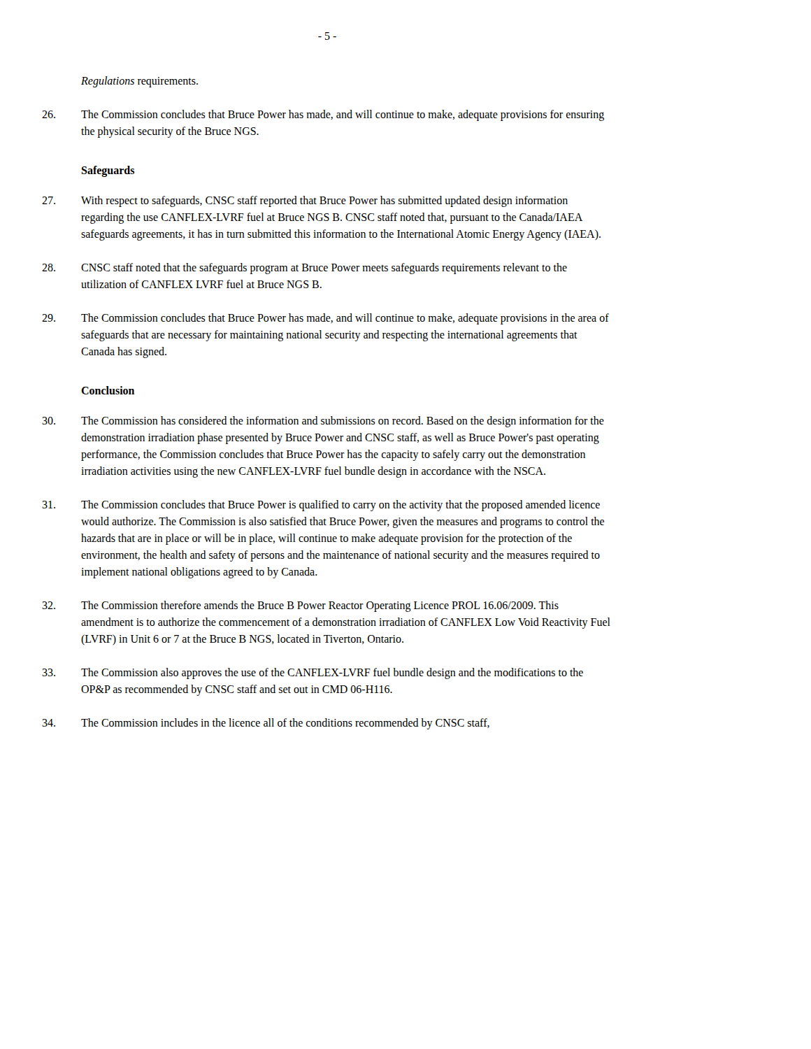- 5 -
Regulations requirements.
26. The Commission concludes that Bruce Power has made, and will continue to make, adequate provisions for ensuring the physical security of the Bruce NGS.
Safeguards
27. With respect to safeguards, CNSC staff reported that Bruce Power has submitted updated design information regarding the use CANFLEX-LVRF fuel at Bruce NGS B. CNSC staff noted that, pursuant to the Canada/IAEA safeguards agreements, it has in turn submitted this information to the International Atomic Energy Agency (IAEA).
28. CNSC staff noted that the safeguards program at Bruce Power meets safeguards requirements relevant to the utilization of CANFLEX LVRF fuel at Bruce NGS B.
29. The Commission concludes that Bruce Power has made, and will continue to make, adequate provisions in the area of safeguards that are necessary for maintaining national security and respecting the international agreements that Canada has signed.
Conclusion
30. The Commission has considered the information and submissions on record. Based on the design information for the demonstration irradiation phase presented by Bruce Power and CNSC staff, as well as Bruce Power's past operating performance, the Commission concludes that Bruce Power has the capacity to safely carry out the demonstration irradiation activities using the new CANFLEX-LVRF fuel bundle design in accordance with the NSCA.
31. The Commission concludes that Bruce Power is qualified to carry on the activity that the proposed amended licence would authorize. The Commission is also satisfied that Bruce Power, given the measures and programs to control the hazards that are in place or will be in place, will continue to make adequate provision for the protection of the environment, the health and safety of persons and the maintenance of national security and the measures required to implement national obligations agreed to by Canada.
32. The Commission therefore amends the Bruce B Power Reactor Operating Licence PROL 16.06/2009. This amendment is to authorize the commencement of a demonstration irradiation of CANFLEX Low Void Reactivity Fuel (LVRF) in Unit 6 or 7 at the Bruce B NGS, located in Tiverton, Ontario.
33. The Commission also approves the use of the CANFLEX-LVRF fuel bundle design and the modifications to the OP&P as recommended by CNSC staff and set out in CMD 06-H116.
34. The Commission includes in the licence all of the conditions recommended by CNSC staff,